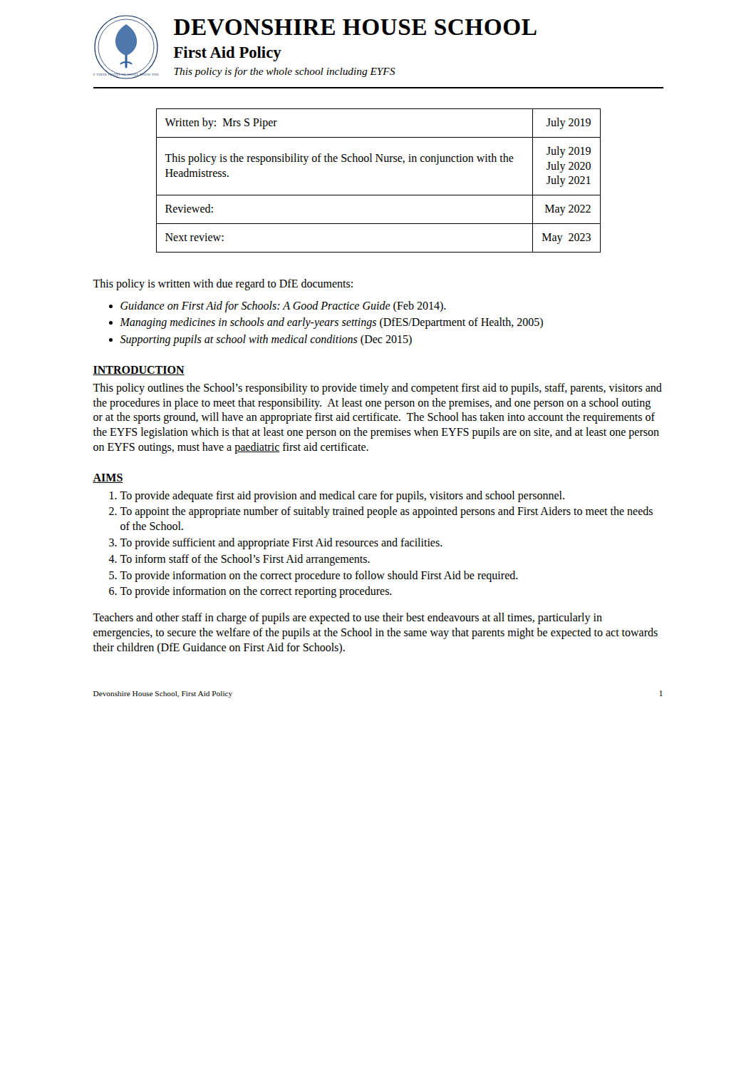BY THEIR FRUITS YE SHALL KNOW THEM
DEVONSHIRE HOUSE SCHOOL
First Aid Policy
This policy is for the whole school including EYFS
| Written by: Mrs S Piper | July 2019 |
| This policy is the responsibility of the School Nurse, in conjunction with the Headmistress. | July 2019 July 2020 July 2021 |
| Reviewed: | May 2022 |
| Next review: | May 2023 |
This policy is written with due regard to DfE documents:
Guidance on First Aid for Schools: A Good Practice Guide (Feb 2014).
Managing medicines in schools and early-years settings (DfES/Department of Health, 2005)
Supporting pupils at school with medical conditions (Dec 2015)
INTRODUCTION
This policy outlines the School’s responsibility to provide timely and competent first aid to pupils, staff, parents, visitors and the procedures in place to meet that responsibility. At least one person on the premises, and one person on a school outing or at the sports ground, will have an appropriate first aid certificate. The School has taken into account the requirements of the EYFS legislation which is that at least one person on the premises when EYFS pupils are on site, and at least one person on EYFS outings, must have a paediatric first aid certificate.
AIMS
To provide adequate first aid provision and medical care for pupils, visitors and school personnel.
To appoint the appropriate number of suitably trained people as appointed persons and First Aiders to meet the needs of the School.
To provide sufficient and appropriate First Aid resources and facilities.
To inform staff of the School’s First Aid arrangements.
To provide information on the correct procedure to follow should First Aid be required.
To provide information on the correct reporting procedures.
Teachers and other staff in charge of pupils are expected to use their best endeavours at all times, particularly in emergencies, to secure the welfare of the pupils at the School in the same way that parents might be expected to act towards their children (DfE Guidance on First Aid for Schools).
Devonshire House School, First Aid Policy 1